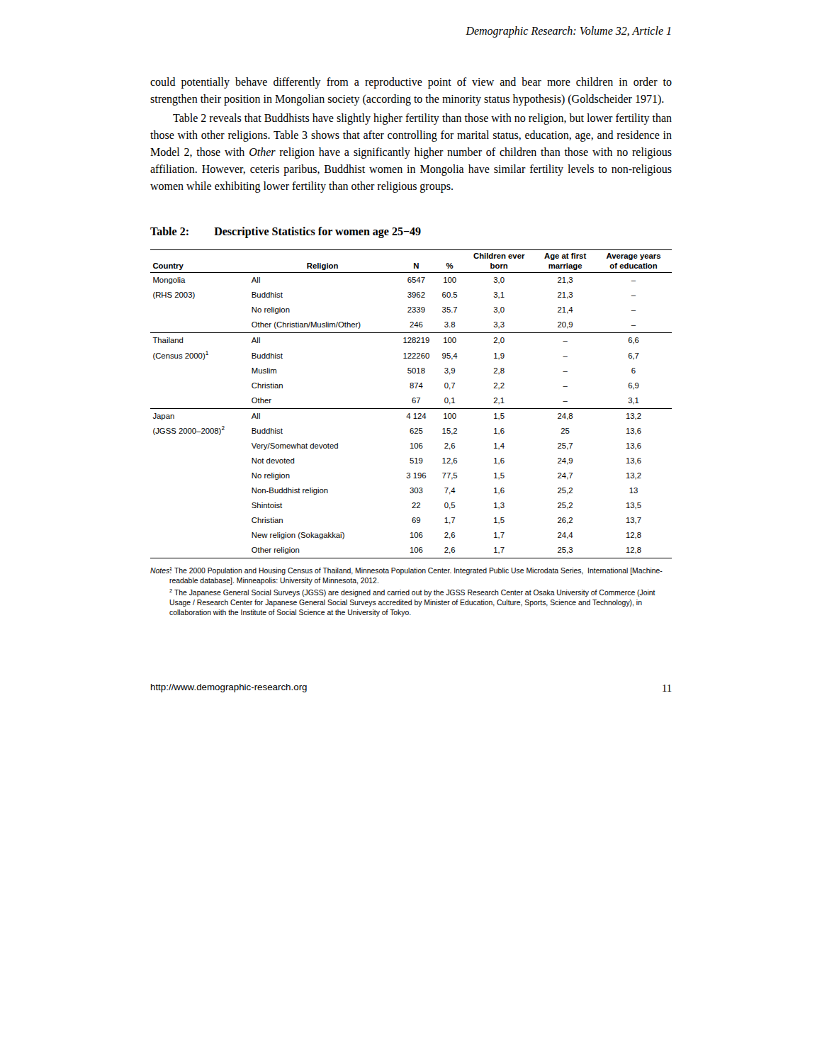Demographic Research: Volume 32, Article 1
could potentially behave differently from a reproductive point of view and bear more children in order to strengthen their position in Mongolian society (according to the minority status hypothesis) (Goldscheider 1971).
Table 2 reveals that Buddhists have slightly higher fertility than those with no religion, but lower fertility than those with other religions. Table 3 shows that after controlling for marital status, education, age, and residence in Model 2, those with Other religion have a significantly higher number of children than those with no religious affiliation. However, ceteris paribus, Buddhist women in Mongolia have similar fertility levels to non-religious women while exhibiting lower fertility than other religious groups.
Table 2: Descriptive Statistics for women age 25−49
| Country | Religion | N | % | Children ever born | Age at first marriage | Average years of education |
| --- | --- | --- | --- | --- | --- | --- |
| Mongolia | All | 6547 | 100 | 3,0 | 21,3 | – |
| (RHS 2003) | Buddhist | 3962 | 60.5 | 3,1 | 21,3 | – |
| | No religion | 2339 | 35.7 | 3,0 | 21,4 | – |
| | Other (Christian/Muslim/Other) | 246 | 3.8 | 3,3 | 20,9 | – |
| Thailand | All | 128219 | 100 | 2,0 | – | 6,6 |
| (Census 2000) 1 | Buddhist | 122260 | 95,4 | 1,9 | – | 6,7 |
| | Muslim | 5018 | 3,9 | 2,8 | – | 6 |
| | Christian | 874 | 0,7 | 2,2 | – | 6,9 |
| | Other | 67 | 0,1 | 2,1 | – | 3,1 |
| Japan | All | 4 124 | 100 | 1,5 | 24,8 | 13,2 |
| (JGSS 2000–2008) 2 | Buddhist | 625 | 15,2 | 1,6 | 25 | 13,6 |
| | Very/Somewhat devoted | 106 | 2,6 | 1,4 | 25,7 | 13,6 |
| | Not devoted | 519 | 12,6 | 1,6 | 24,9 | 13,6 |
| | No religion | 3 196 | 77,5 | 1,5 | 24,7 | 13,2 |
| | Non-Buddhist religion | 303 | 7,4 | 1,6 | 25,2 | 13 |
| | Shintoist | 22 | 0,5 | 1,3 | 25,2 | 13,5 |
| | Christian | 69 | 1,7 | 1,5 | 26,2 | 13,7 |
| | New religion (Sokagakkai) | 106 | 2,6 | 1,7 | 24,4 | 12,8 |
| | Other religion | 106 | 2,6 | 1,7 | 25,3 | 12,8 |
Notes:1 The 2000 Population and Housing Census of Thailand, Minnesota Population Center. Integrated Public Use Microdata Series, International [Machine-readable database]. Minneapolis: University of Minnesota, 2012.
2 The Japanese General Social Surveys (JGSS) are designed and carried out by the JGSS Research Center at Osaka University of Commerce (Joint Usage / Research Center for Japanese General Social Surveys accredited by Minister of Education, Culture, Sports, Science and Technology), in collaboration with the Institute of Social Science at the University of Tokyo.
http://www.demographic-research.org 11